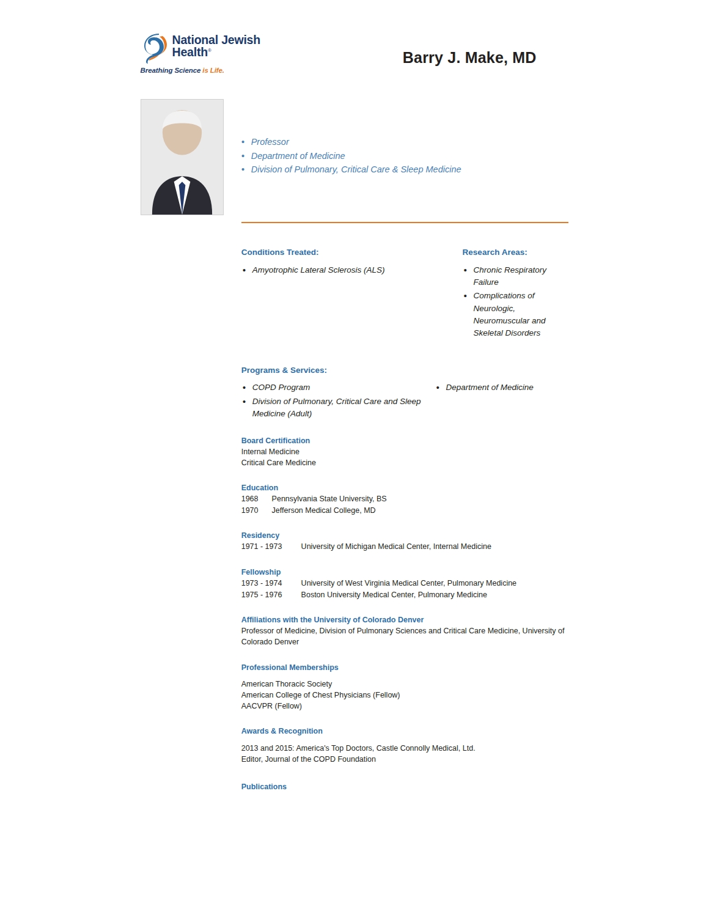National Jewish
Health®
Breathing Science is Life.
Barry J. Make, MD
Professor
Department of Medicine
Division of Pulmonary, Critical Care & Sleep Medicine
Conditions Treated:
Amyotrophic Lateral Sclerosis (ALS)
Research Areas:
Chronic Respiratory Failure
Complications of Neurologic, Neuromuscular and Skeletal Disorders
Programs & Services:
COPD Program
Division of Pulmonary, Critical Care and Sleep Medicine (Adult)
Department of Medicine
Board Certification
Internal Medicine
Critical Care Medicine
Education
1968 Pennsylvania State University, BS
1970 Jefferson Medical College, MD
Residency
1971 - 1973 University of Michigan Medical Center, Internal Medicine
Fellowship
1973 - 1974 University of West Virginia Medical Center, Pulmonary Medicine
1975 - 1976 Boston University Medical Center, Pulmonary Medicine
Affiliations with the University of Colorado Denver
Professor of Medicine, Division of Pulmonary Sciences and Critical Care Medicine, University of Colorado Denver
Professional Memberships
American Thoracic Society
American College of Chest Physicians (Fellow)
AACVPR (Fellow)
Awards & Recognition
2013 and 2015: America's Top Doctors, Castle Connolly Medical, Ltd.
Editor, Journal of the COPD Foundation
Publications